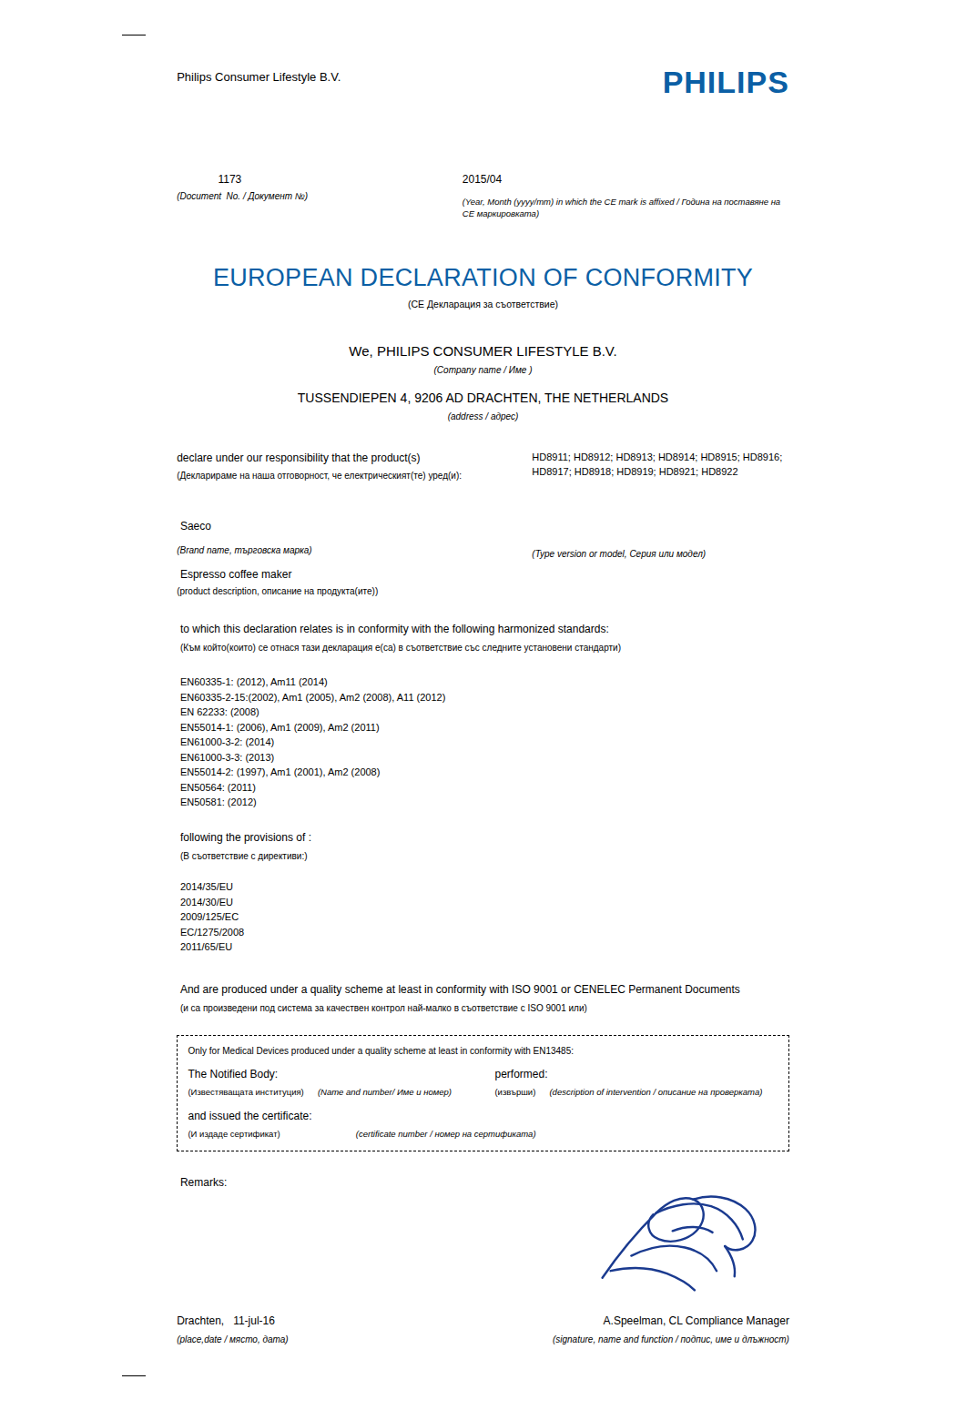Philips Consumer Lifestyle B.V.
PHILIPS
1173
(Document No. / Документ №)
2015/04
(Year, Month (yyyy/mm) in which the CE mark is affixed / Година на поставяне на CE маркировката)
EUROPEAN DECLARATION OF CONFORMITY
(CE Декларация за съответствие)
We, PHILIPS CONSUMER LIFESTYLE B.V.
(Company name / Име )
TUSSENDIEPEN 4, 9206 AD DRACHTEN, THE NETHERLANDS
(address / адрес)
declare under our responsibility that the product(s)
(Декларираме на наша отговорност, че електрическият(те) уред(и):
HD8911; HD8912; HD8913; HD8914; HD8915; HD8916; HD8917; HD8918; HD8919; HD8921; HD8922
Saeco
(Brand name, търговска марка)
(Type version or model, Серия или модел)
Espresso coffee maker
(product description, описание на продукта(ите))
to which this declaration relates is in conformity with the following harmonized standards:
(Към който(които) се отнася тази декларация е(са) в съответствие със следните установени стандарти)
EN60335-1: (2012), Am11 (2014)
EN60335-2-15:(2002), Am1 (2005), Am2 (2008), A11 (2012)
EN 62233: (2008)
EN55014-1: (2006), Am1 (2009), Am2 (2011)
EN61000-3-2: (2014)
EN61000-3-3: (2013)
EN55014-2: (1997), Am1 (2001), Am2 (2008)
EN50564: (2011)
EN50581: (2012)
following the provisions of :
(В съответствие с директиви:)
2014/35/EU
2014/30/EU
2009/125/EC
EC/1275/2008
2011/65/EU
And are produced under a quality scheme at least in conformity with ISO 9001 or CENELEC Permanent Documents
(и са произведени под система за качествен контрол най-малко в съответствие с ISO 9001 или)
Only for Medical Devices produced under a quality scheme at least in conformity with EN13485:
The Notified Body:
(Известяващата институция)(Name and number/ Име и номер)
performed:
(извърши)(description of intervention / описание на проверката)
and issued the certificate:
(И издаде сертификат)(certificate number / номер на сертификата)
Remarks:
Drachten, 11-jul-16
(place,date / място, дата)
A.Speelman, CL Compliance Manager
(signature, name and function / подпис, име и длъжност)